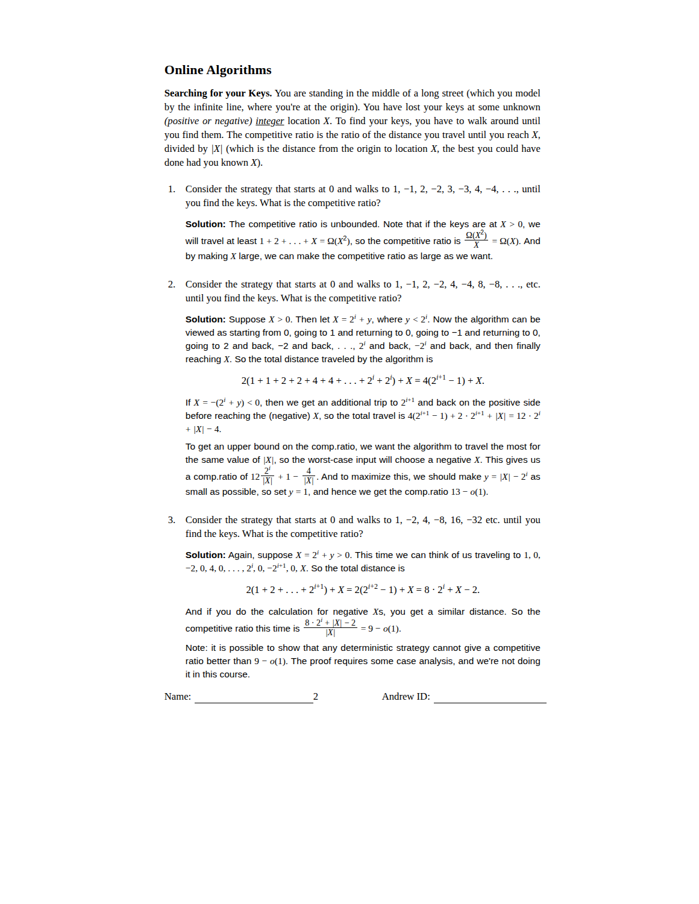Online Algorithms
Searching for your Keys. You are standing in the middle of a long street (which you model by the infinite line, where you're at the origin). You have lost your keys at some unknown (positive or negative) integer location X. To find your keys, you have to walk around until you find them. The competitive ratio is the ratio of the distance you travel until you reach X, divided by |X| (which is the distance from the origin to location X, the best you could have done had you known X).
Consider the strategy that starts at 0 and walks to 1, −1, 2, −2, 3, −3, 4, −4, . . ., until you find the keys. What is the competitive ratio?
Solution: The competitive ratio is unbounded. Note that if the keys are at X > 0, we will travel at least 1 + 2 + . . . + X = Ω(X2), so the competitive ratio is Ω(X2) X = Ω(X). And by making X large, we can make the competitive ratio as large as we want.
Consider the strategy that starts at 0 and walks to 1, −1, 2, −2, 4, −4, 8, −8, . . ., etc. until you find the keys. What is the competitive ratio?
Solution: Suppose X > 0. Then let X = 2i + y, where y < 2i. Now the algorithm can be viewed as starting from 0, going to 1 and returning to 0, going to −1 and returning to 0, going to 2 and back, −2 and back, . . ., 2i and back, −2i and back, and then finally reaching X. So the total distance traveled by the algorithm is
2(1 + 1 + 2 + 2 + 4 + 4 + . . . + 2i + 2i) + X = 4(2i+1 − 1) + X.
If X = −(2i + y) < 0, then we get an additional trip to 2i+1 and back on the positive side before reaching the (negative) X, so the total travel is 4(2i+1 − 1) + 2 · 2i+1 + |X| = 12 · 2i + |X| − 4.
To get an upper bound on the comp.ratio, we want the algorithm to travel the most for the same value of |X|, so the worst-case input will choose a negative X. This gives us a comp.ratio of 122i|X| + 1 − 4|X|. And to maximize this, we should make y = |X| − 2i as small as possible, so set y = 1, and hence we get the comp.ratio 13 − o(1).
Consider the strategy that starts at 0 and walks to 1, −2, 4, −8, 16, −32 etc. until you find the keys. What is the competitive ratio?
Solution: Again, suppose X = 2i + y > 0. This time we can think of us traveling to 1, 0, −2, 0, 4, 0, . . . , 2i, 0, −2i+1, 0, X. So the total distance is
2(1 + 2 + . . . + 2i+1) + X = 2(2i+2 − 1) + X = 8 · 2i + X − 2.
And if you do the calculation for negative Xs, you get a similar distance. So the competitive ratio this time is 8 · 2i + |X| − 2|X| = 9 − o(1).
Note: it is possible to show that any deterministic strategy cannot give a competitive ratio better than 9 − o(1). The proof requires some case analysis, and we're not doing it in this course.
Name: 2 Andrew ID: